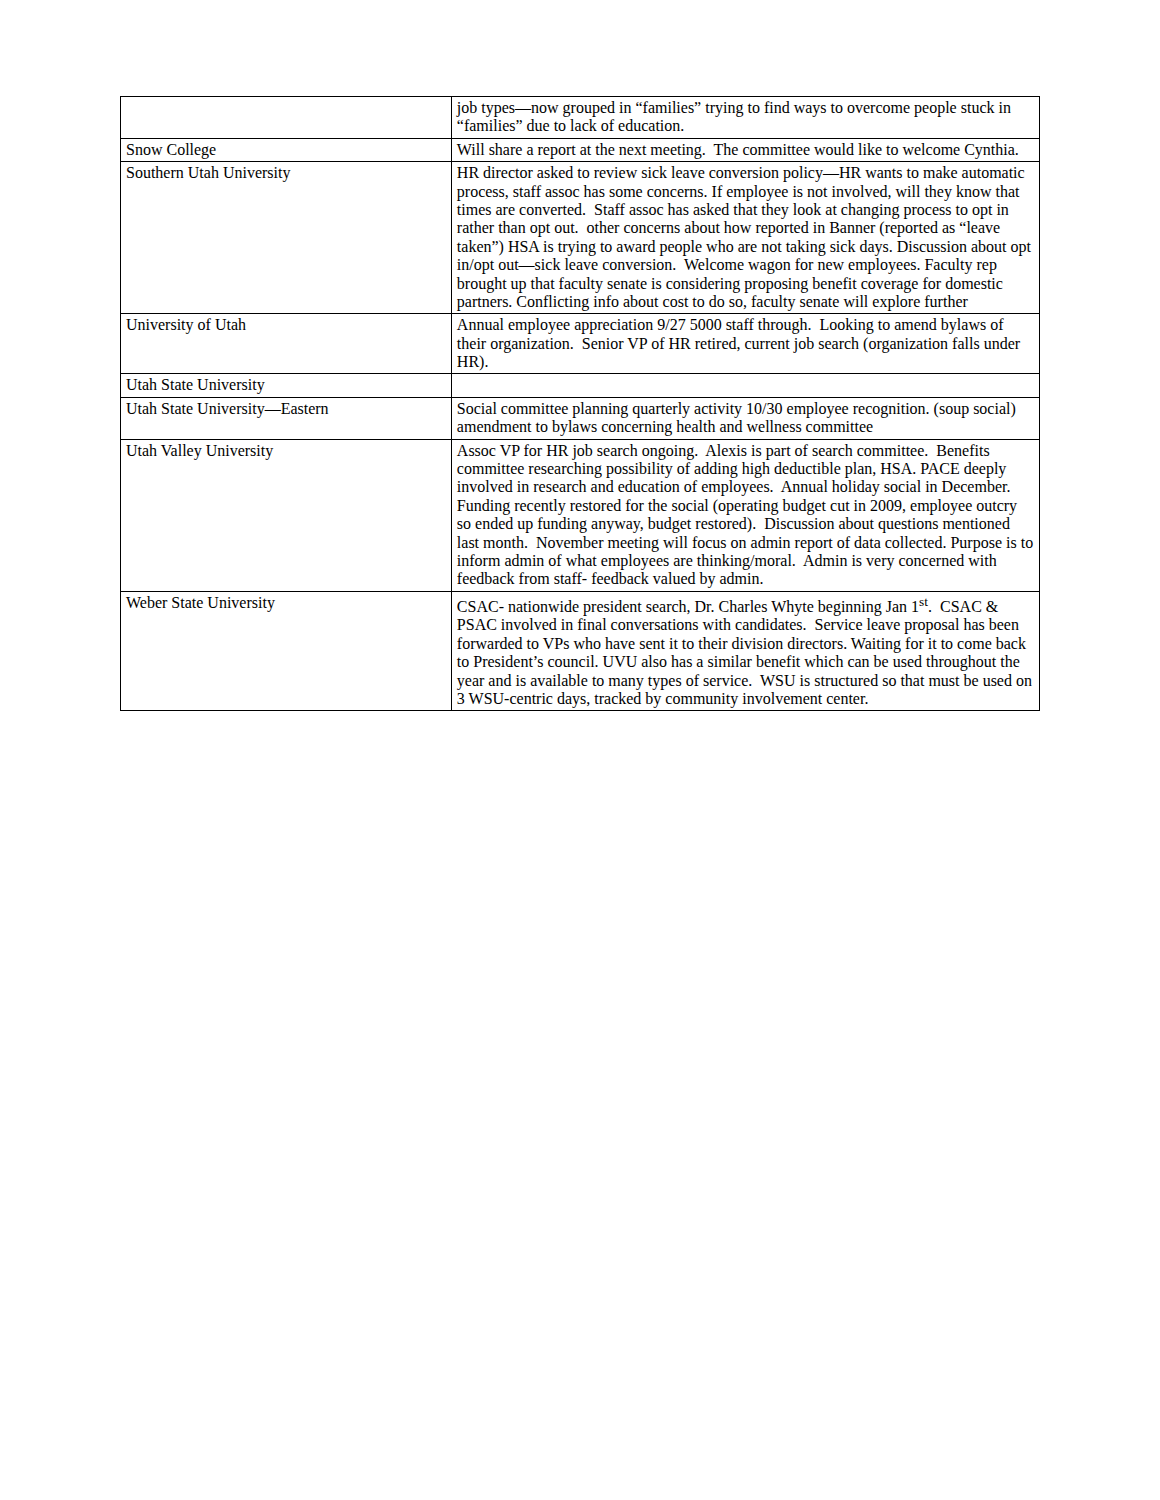| | job types—now grouped in “families” trying to find ways to overcome people stuck in “families” due to lack of education. |
| Snow College | Will share a report at the next meeting. The committee would like to welcome Cynthia. |
| Southern Utah University | HR director asked to review sick leave conversion policy—HR wants to make automatic process, staff assoc has some concerns. If employee is not involved, will they know that times are converted. Staff assoc has asked that they look at changing process to opt in rather than opt out. other concerns about how reported in Banner (reported as “leave taken”) HSA is trying to award people who are not taking sick days. Discussion about opt in/opt out—sick leave conversion. Welcome wagon for new employees. Faculty rep brought up that faculty senate is considering proposing benefit coverage for domestic partners. Conflicting info about cost to do so, faculty senate will explore further |
| University of Utah | Annual employee appreciation 9/27 5000 staff through. Looking to amend bylaws of their organization. Senior VP of HR retired, current job search (organization falls under HR). |
| Utah State University | |
| Utah State University—Eastern | Social committee planning quarterly activity 10/30 employee recognition. (soup social) amendment to bylaws concerning health and wellness committee |
| Utah Valley University | Assoc VP for HR job search ongoing. Alexis is part of search committee. Benefits committee researching possibility of adding high deductible plan, HSA. PACE deeply involved in research and education of employees. Annual holiday social in December. Funding recently restored for the social (operating budget cut in 2009, employee outcry so ended up funding anyway, budget restored). Discussion about questions mentioned last month. November meeting will focus on admin report of data collected. Purpose is to inform admin of what employees are thinking/moral. Admin is very concerned with feedback from staff- feedback valued by admin. |
| Weber State University | CSAC- nationwide president search, Dr. Charles Whyte beginning Jan 1 st . CSAC & PSAC involved in final conversations with candidates. Service leave proposal has been forwarded to VPs who have sent it to their division directors. Waiting for it to come back to President’s council. UVU also has a similar benefit which can be used throughout the year and is available to many types of service. WSU is structured so that must be used on 3 WSU-centric days, tracked by community involvement center. |